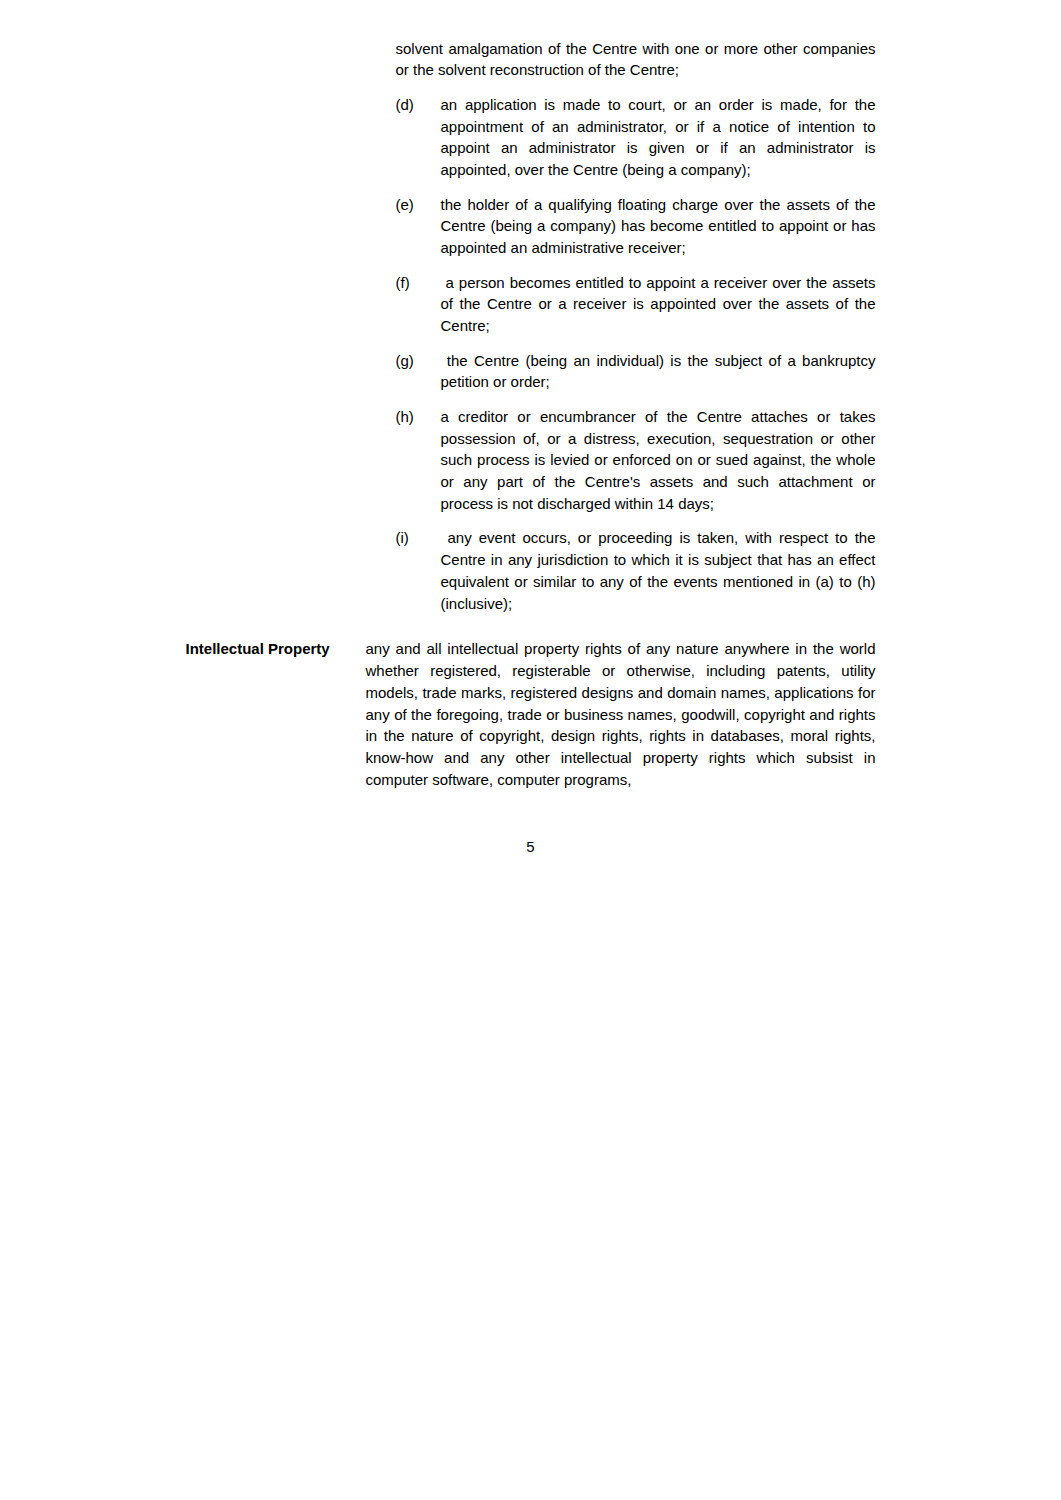solvent amalgamation of the Centre with one or more other companies or the solvent reconstruction of the Centre;
(d) an application is made to court, or an order is made, for the appointment of an administrator, or if a notice of intention to appoint an administrator is given or if an administrator is appointed, over the Centre (being a company);
(e) the holder of a qualifying floating charge over the assets of the Centre (being a company) has become entitled to appoint or has appointed an administrative receiver;
(f) a person becomes entitled to appoint a receiver over the assets of the Centre or a receiver is appointed over the assets of the Centre;
(g) the Centre (being an individual) is the subject of a bankruptcy petition or order;
(h) a creditor or encumbrancer of the Centre attaches or takes possession of, or a distress, execution, sequestration or other such process is levied or enforced on or sued against, the whole or any part of the Centre's assets and such attachment or process is not discharged within 14 days;
(i) any event occurs, or proceeding is taken, with respect to the Centre in any jurisdiction to which it is subject that has an effect equivalent or similar to any of the events mentioned in (a) to (h) (inclusive);
Intellectual Property
any and all intellectual property rights of any nature anywhere in the world whether registered, registerable or otherwise, including patents, utility models, trade marks, registered designs and domain names, applications for any of the foregoing, trade or business names, goodwill, copyright and rights in the nature of copyright, design rights, rights in databases, moral rights, know-how and any other intellectual property rights which subsist in computer software, computer programs,
5